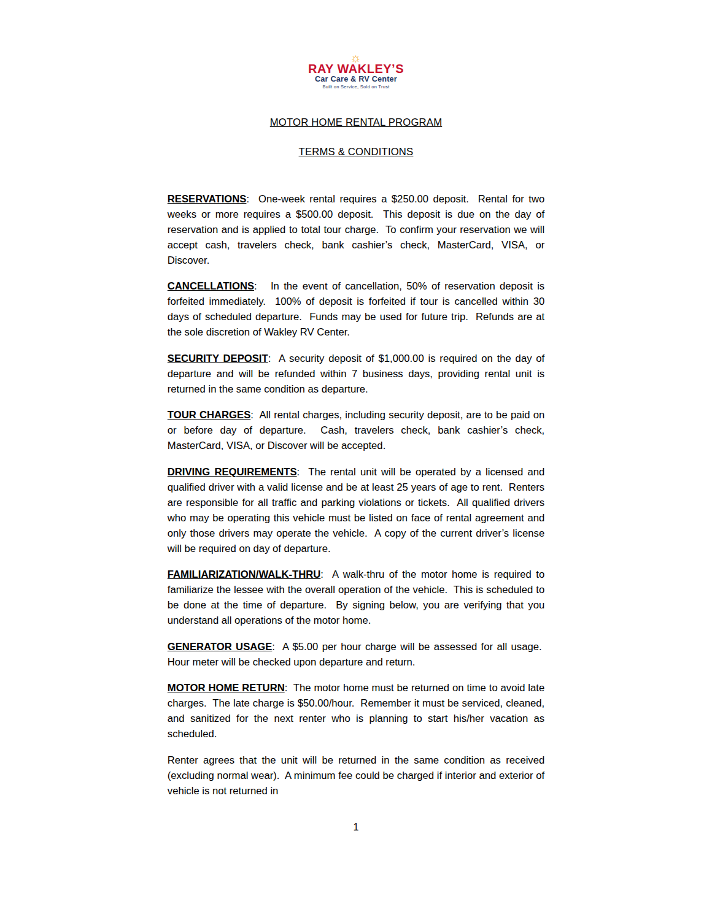☼
RAY WAKLEY’S
Car Care & RV Center
Built on Service, Sold on Trust
MOTOR HOME RENTAL PROGRAM
TERMS & CONDITIONS
RESERVATIONS: One-week rental requires a $250.00 deposit. Rental for two weeks or more requires a $500.00 deposit. This deposit is due on the day of reservation and is applied to total tour charge. To confirm your reservation we will accept cash, travelers check, bank cashier’s check, MasterCard, VISA, or Discover.
CANCELLATIONS: In the event of cancellation, 50% of reservation deposit is forfeited immediately. 100% of deposit is forfeited if tour is cancelled within 30 days of scheduled departure. Funds may be used for future trip. Refunds are at the sole discretion of Wakley RV Center.
SECURITY DEPOSIT: A security deposit of $1,000.00 is required on the day of departure and will be refunded within 7 business days, providing rental unit is returned in the same condition as departure.
TOUR CHARGES: All rental charges, including security deposit, are to be paid on or before day of departure. Cash, travelers check, bank cashier’s check, MasterCard, VISA, or Discover will be accepted.
DRIVING REQUIREMENTS: The rental unit will be operated by a licensed and qualified driver with a valid license and be at least 25 years of age to rent. Renters are responsible for all traffic and parking violations or tickets. All qualified drivers who may be operating this vehicle must be listed on face of rental agreement and only those drivers may operate the vehicle. A copy of the current driver’s license will be required on day of departure.
FAMILIARIZATION/WALK-THRU: A walk-thru of the motor home is required to familiarize the lessee with the overall operation of the vehicle. This is scheduled to be done at the time of departure. By signing below, you are verifying that you understand all operations of the motor home.
GENERATOR USAGE: A $5.00 per hour charge will be assessed for all usage. Hour meter will be checked upon departure and return.
MOTOR HOME RETURN: The motor home must be returned on time to avoid late charges. The late charge is $50.00/hour. Remember it must be serviced, cleaned, and sanitized for the next renter who is planning to start his/her vacation as scheduled.
Renter agrees that the unit will be returned in the same condition as received (excluding normal wear). A minimum fee could be charged if interior and exterior of vehicle is not returned in
1